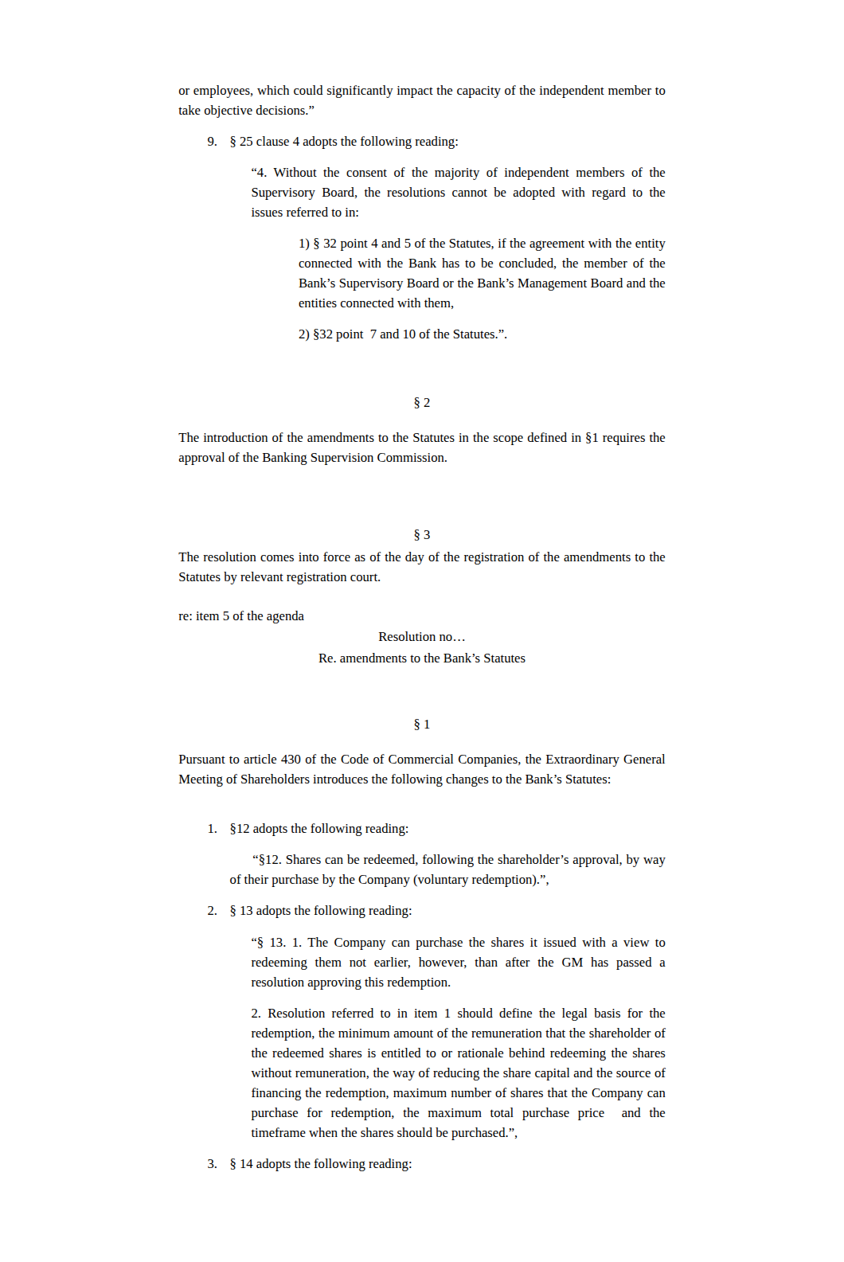or employees, which could significantly impact the capacity of the independent member to take objective decisions.”
§ 25 clause 4 adopts the following reading:
“4. Without the consent of the majority of independent members of the Supervisory Board, the resolutions cannot be adopted with regard to the issues referred to in:
1) § 32 point 4 and 5 of the Statutes, if the agreement with the entity connected with the Bank has to be concluded, the member of the Bank’s Supervisory Board or the Bank’s Management Board and the entities connected with them,
2) §32 point 7 and 10 of the Statutes.”.
§ 2
The introduction of the amendments to the Statutes in the scope defined in §1 requires the approval of the Banking Supervision Commission.
§ 3
The resolution comes into force as of the day of the registration of the amendments to the Statutes by relevant registration court.
re: item 5 of the agenda
Resolution no…
Re. amendments to the Bank’s Statutes
§ 1
Pursuant to article 430 of the Code of Commercial Companies, the Extraordinary General Meeting of Shareholders introduces the following changes to the Bank’s Statutes:
§12 adopts the following reading:
“§12. Shares can be redeemed, following the shareholder’s approval, by way of their purchase by the Company (voluntary redemption).”,
§ 13 adopts the following reading:
“§ 13. 1. The Company can purchase the shares it issued with a view to redeeming them not earlier, however, than after the GM has passed a resolution approving this redemption.
2. Resolution referred to in item 1 should define the legal basis for the redemption, the minimum amount of the remuneration that the shareholder of the redeemed shares is entitled to or rationale behind redeeming the shares without remuneration, the way of reducing the share capital and the source of financing the redemption, maximum number of shares that the Company can purchase for redemption, the maximum total purchase price and the timeframe when the shares should be purchased.”,
§ 14 adopts the following reading: